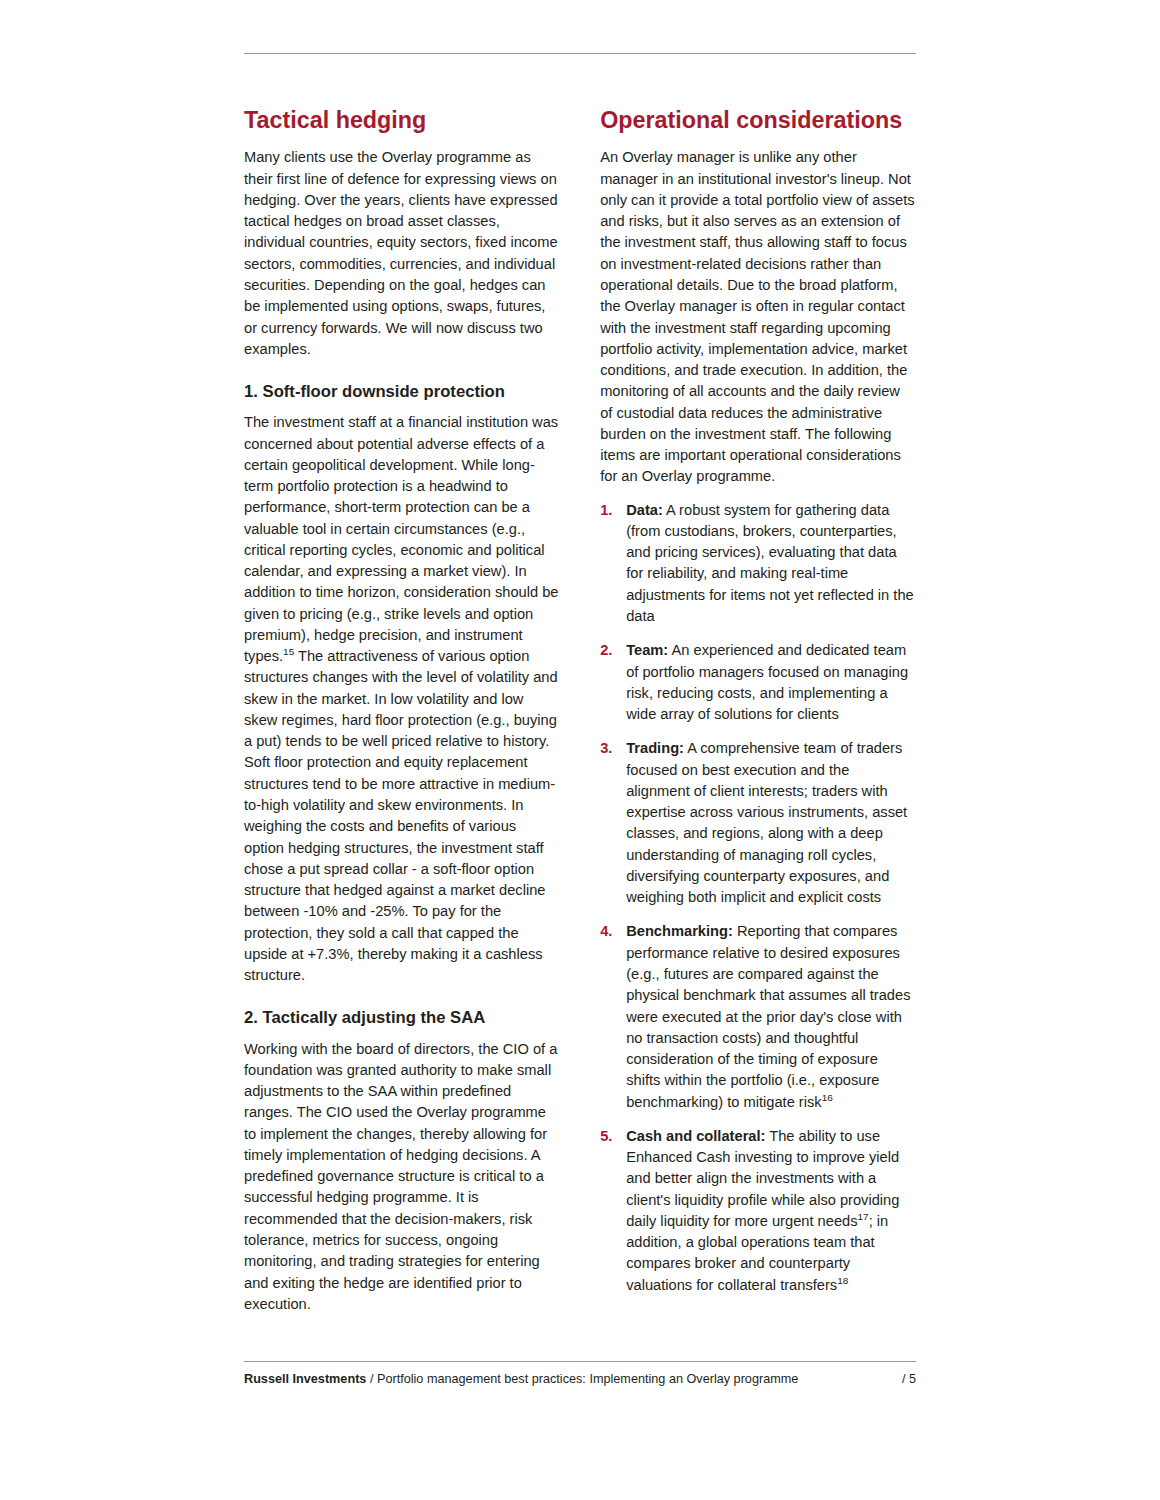Tactical hedging
Many clients use the Overlay programme as their first line of defence for expressing views on hedging. Over the years, clients have expressed tactical hedges on broad asset classes, individual countries, equity sectors, fixed income sectors, commodities, currencies, and individual securities. Depending on the goal, hedges can be implemented using options, swaps, futures, or currency forwards. We will now discuss two examples.
1. Soft-floor downside protection
The investment staff at a financial institution was concerned about potential adverse effects of a certain geopolitical development. While long-term portfolio protection is a headwind to performance, short-term protection can be a valuable tool in certain circumstances (e.g., critical reporting cycles, economic and political calendar, and expressing a market view). In addition to time horizon, consideration should be given to pricing (e.g., strike levels and option premium), hedge precision, and instrument types.15 The attractiveness of various option structures changes with the level of volatility and skew in the market. In low volatility and low skew regimes, hard floor protection (e.g., buying a put) tends to be well priced relative to history. Soft floor protection and equity replacement structures tend to be more attractive in medium-to-high volatility and skew environments. In weighing the costs and benefits of various option hedging structures, the investment staff chose a put spread collar - a soft-floor option structure that hedged against a market decline between -10% and -25%. To pay for the protection, they sold a call that capped the upside at +7.3%, thereby making it a cashless structure.
2. Tactically adjusting the SAA
Working with the board of directors, the CIO of a foundation was granted authority to make small adjustments to the SAA within predefined ranges. The CIO used the Overlay programme to implement the changes, thereby allowing for timely implementation of hedging decisions. A predefined governance structure is critical to a successful hedging programme. It is recommended that the decision-makers, risk tolerance, metrics for success, ongoing monitoring, and trading strategies for entering and exiting the hedge are identified prior to execution.
Operational considerations
An Overlay manager is unlike any other manager in an institutional investor's lineup. Not only can it provide a total portfolio view of assets and risks, but it also serves as an extension of the investment staff, thus allowing staff to focus on investment-related decisions rather than operational details. Due to the broad platform, the Overlay manager is often in regular contact with the investment staff regarding upcoming portfolio activity, implementation advice, market conditions, and trade execution. In addition, the monitoring of all accounts and the daily review of custodial data reduces the administrative burden on the investment staff. The following items are important operational considerations for an Overlay programme.
Data: A robust system for gathering data (from custodians, brokers, counterparties, and pricing services), evaluating that data for reliability, and making real-time adjustments for items not yet reflected in the data
Team: An experienced and dedicated team of portfolio managers focused on managing risk, reducing costs, and implementing a wide array of solutions for clients
Trading: A comprehensive team of traders focused on best execution and the alignment of client interests; traders with expertise across various instruments, asset classes, and regions, along with a deep understanding of managing roll cycles, diversifying counterparty exposures, and weighing both implicit and explicit costs
Benchmarking: Reporting that compares performance relative to desired exposures (e.g., futures are compared against the physical benchmark that assumes all trades were executed at the prior day's close with no transaction costs) and thoughtful consideration of the timing of exposure shifts within the portfolio (i.e., exposure benchmarking) to mitigate risk16
Cash and collateral: The ability to use Enhanced Cash investing to improve yield and better align the investments with a client's liquidity profile while also providing daily liquidity for more urgent needs17; in addition, a global operations team that compares broker and counterparty valuations for collateral transfers18
Russell Investments / Portfolio management best practices: Implementing an Overlay programme
/ 5